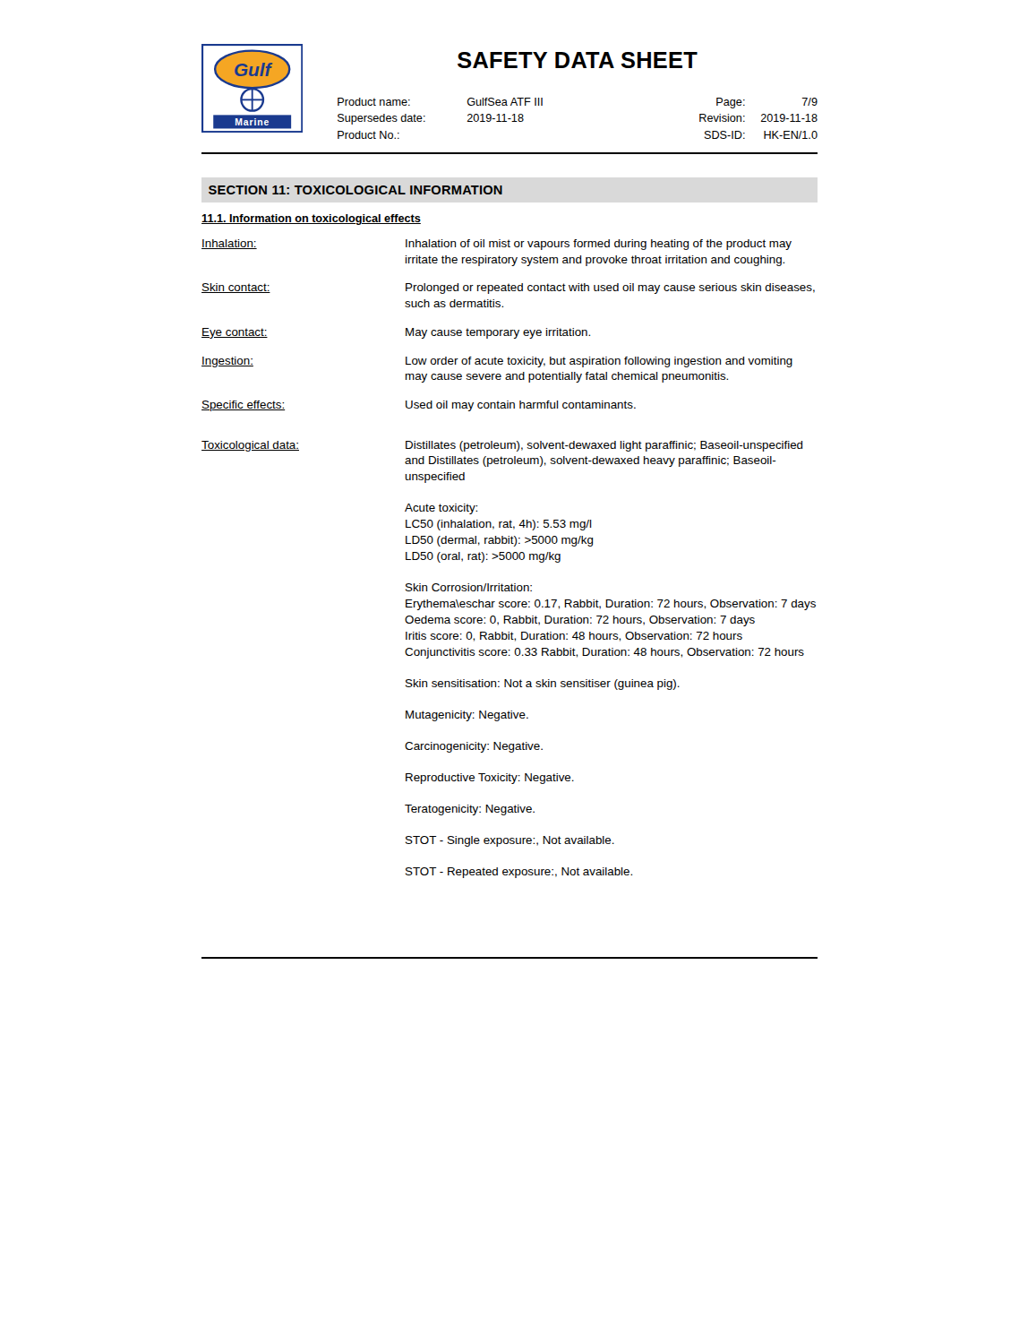Gulf Marine
SAFETY DATA SHEET
| Product name: | GulfSea ATF III | Page: | 7/9 |
| Supersedes date: | 2019-11-18 | Revision: | 2019-11-18 |
| Product No.: | | SDS-ID: | HK-EN/1.0 |
SECTION 11: TOXICOLOGICAL INFORMATION
11.1. Information on toxicological effects
| Inhalation: | Inhalation of oil mist or vapours formed during heating of the product may irritate the respiratory system and provoke throat irritation and coughing. |
| Skin contact: | Prolonged or repeated contact with used oil may cause serious skin diseases, such as dermatitis. |
| Eye contact: | May cause temporary eye irritation. |
| Ingestion: | Low order of acute toxicity, but aspiration following ingestion and vomiting may cause severe and potentially fatal chemical pneumonitis. |
| Specific effects: | Used oil may contain harmful contaminants. |
| Toxicological data: | Distillates (petroleum), solvent-dewaxed light paraffinic; Baseoil-unspecified and Distillates (petroleum), solvent-dewaxed heavy paraffinic; Baseoil-unspecified Acute toxicity: LC50 (inhalation, rat, 4h): 5.53 mg/l LD50 (dermal, rabbit): >5000 mg/kg LD50 (oral, rat): >5000 mg/kg Skin Corrosion/Irritation: Erythema\eschar score: 0.17, Rabbit, Duration: 72 hours, Observation: 7 days Oedema score: 0, Rabbit, Duration: 72 hours, Observation: 7 days Iritis score: 0, Rabbit, Duration: 48 hours, Observation: 72 hours Conjunctivitis score: 0.33 Rabbit, Duration: 48 hours, Observation: 72 hours Skin sensitisation: Not a skin sensitiser (guinea pig). Mutagenicity: Negative. Carcinogenicity: Negative. Reproductive Toxicity: Negative. Teratogenicity: Negative. STOT - Single exposure:, Not available. STOT - Repeated exposure:, Not available. |